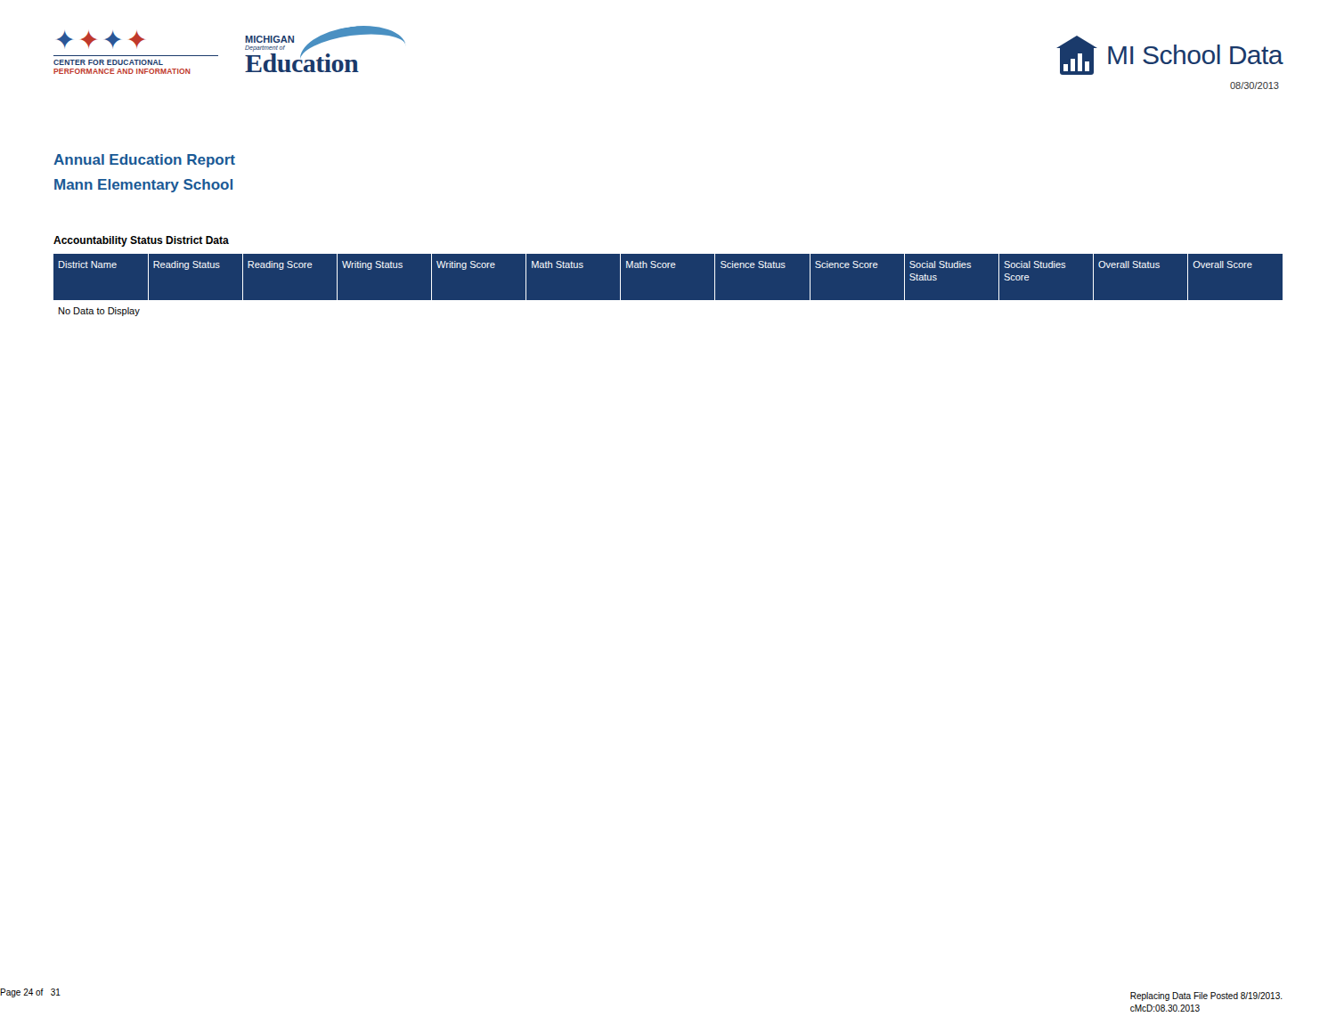✦✦✦✦
CENTER FOR EDUCATIONAL
PERFORMANCE AND INFORMATION
MICHIGAN
Department of
Education
MI School Data
08/30/2013
Annual Education Report
Mann Elementary School
Accountability Status District Data
| District Name | Reading Status | Reading Score | Writing Status | Writing Score | Math Status | Math Score | Science Status | Science Score | Social Studies Status | Social Studies Score | Overall Status | Overall Score |
| --- | --- | --- | --- | --- | --- | --- | --- | --- | --- | --- | --- | --- |
| No Data to Display |
Page 24 of 31
Replacing Data File Posted 8/19/2013.
cMcD:08.30.2013